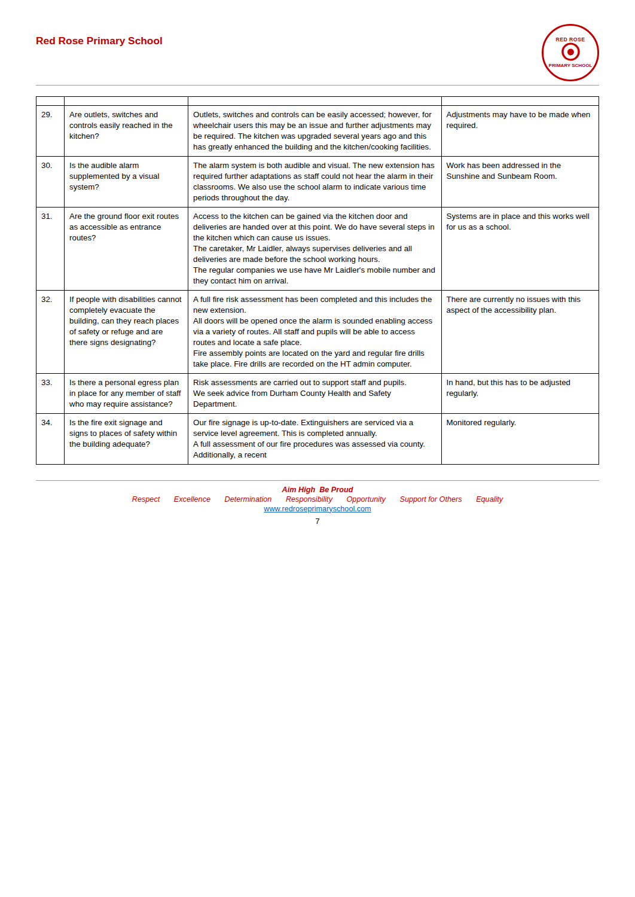Red Rose Primary School
RED ROSE
⦿
PRIMARY SCHOOL
| 29. | Are outlets, switches and controls easily reached in the kitchen? | Outlets, switches and controls can be easily accessed; however, for wheelchair users this may be an issue and further adjustments may be required. The kitchen was upgraded several years ago and this has greatly enhanced the building and the kitchen/cooking facilities. | Adjustments may have to be made when required. |
| 30. | Is the audible alarm supplemented by a visual system? | The alarm system is both audible and visual. The new extension has required further adaptations as staff could not hear the alarm in their classrooms. We also use the school alarm to indicate various time periods throughout the day. | Work has been addressed in the Sunshine and Sunbeam Room. |
| 31. | Are the ground floor exit routes as accessible as entrance routes? | Access to the kitchen can be gained via the kitchen door and deliveries are handed over at this point. We do have several steps in the kitchen which can cause us issues. The caretaker, Mr Laidler, always supervises deliveries and all deliveries are made before the school working hours. The regular companies we use have Mr Laidler's mobile number and they contact him on arrival. | Systems are in place and this works well for us as a school. |
| 32. | If people with disabilities cannot completely evacuate the building, can they reach places of safety or refuge and are there signs designating? | A full fire risk assessment has been completed and this includes the new extension. All doors will be opened once the alarm is sounded enabling access via a variety of routes. All staff and pupils will be able to access routes and locate a safe place. Fire assembly points are located on the yard and regular fire drills take place. Fire drills are recorded on the HT admin computer. | There are currently no issues with this aspect of the accessibility plan. |
| 33. | Is there a personal egress plan in place for any member of staff who may require assistance? | Risk assessments are carried out to support staff and pupils. We seek advice from Durham County Health and Safety Department. | In hand, but this has to be adjusted regularly. |
| 34. | Is the fire exit signage and signs to places of safety within the building adequate? | Our fire signage is up-to-date. Extinguishers are serviced via a service level agreement. This is completed annually. A full assessment of our fire procedures was assessed via county. Additionally, a recent | Monitored regularly. |
Aim High Be Proud
Respect Excellence Determination Responsibility Opportunity Support for Others Equality
www.redroseprimaryschool.com
7